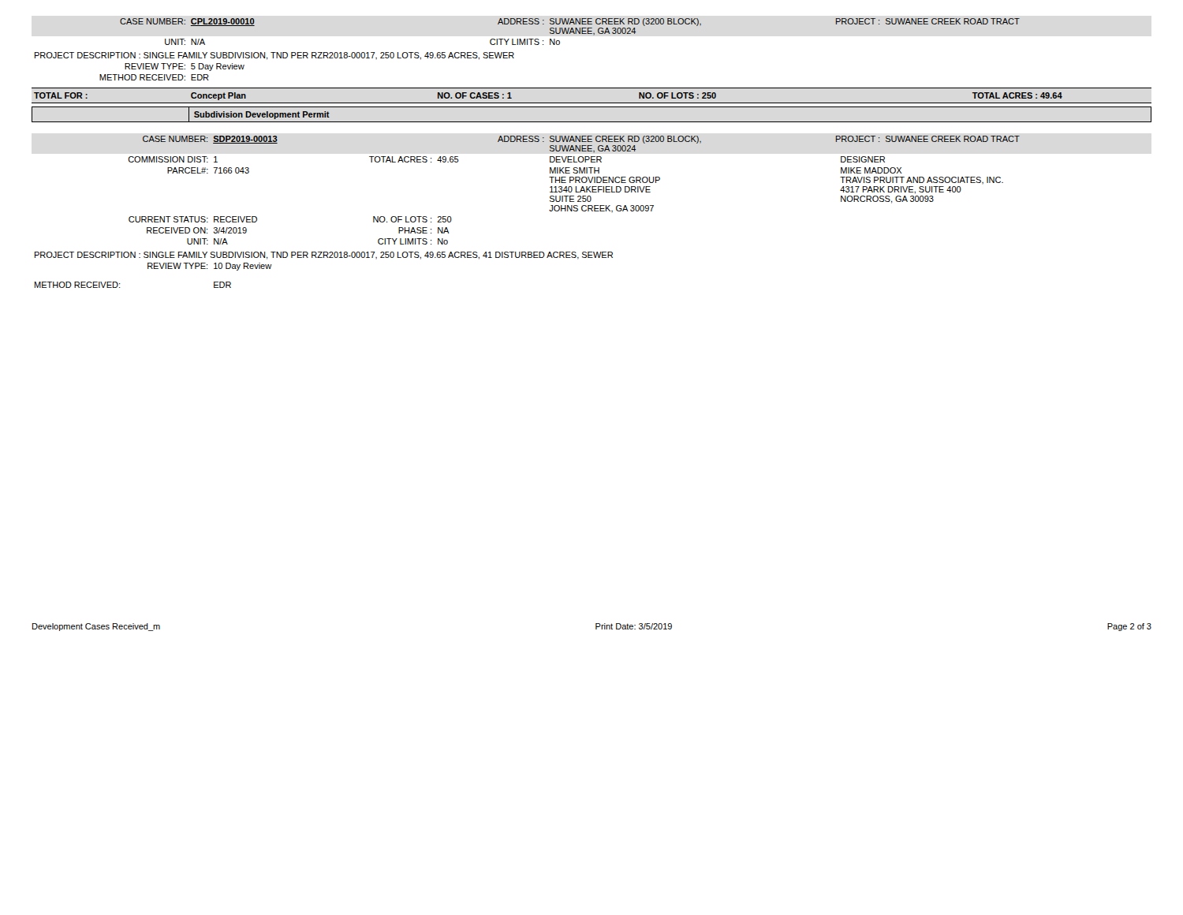| CASE NUMBER: | CPL2019-00010 | ADDRESS : | SUWANEE CREEK RD (3200 BLOCK), SUWANEE, GA 30024 | PROJECT : | SUWANEE CREEK ROAD TRACT |
| UNIT: | N/A | CITY LIMITS : | No | | |
| PROJECT DESCRIPTION : SINGLE FAMILY SUBDIVISION, TND PER RZR2018-00017, 250 LOTS, 49.65 ACRES, SEWER |
| REVIEW TYPE: | 5 Day Review |
| METHOD RECEIVED: | EDR |
| TOTAL FOR : | Concept Plan | NO. OF CASES : 1 | NO. OF LOTS : 250 | TOTAL ACRES : 49.64 |
| | Subdivision Development Permit |
| CASE NUMBER: | SDP2019-00013 | ADDRESS : | SUWANEE CREEK RD (3200 BLOCK), SUWANEE, GA 30024 | PROJECT : | SUWANEE CREEK ROAD TRACT |
| COMMISSION DIST: | 1 | TOTAL ACRES : | 49.65 | DEVELOPER | DESIGNER |
| PARCEL#: | 7166 043 | | | MIKE SMITH THE PROVIDENCE GROUP 11340 LAKEFIELD DRIVE SUITE 250 JOHNS CREEK, GA 30097 | MIKE MADDOX TRAVIS PRUITT AND ASSOCIATES, INC. 4317 PARK DRIVE, SUITE 400 NORCROSS, GA 30093 |
| CURRENT STATUS: | RECEIVED | NO. OF LOTS : | 250 | | |
| RECEIVED ON: | 3/4/2019 | PHASE : | NA | | |
| UNIT: | N/A | CITY LIMITS : | No | | |
| PROJECT DESCRIPTION : SINGLE FAMILY SUBDIVISION, TND PER RZR2018-00017, 250 LOTS, 49.65 ACRES, 41 DISTURBED ACRES, SEWER |
| REVIEW TYPE: | 10 Day Review |
| METHOD RECEIVED: | EDR |
Development Cases Received_m Print Date: 3/5/2019 Page 2 of 3